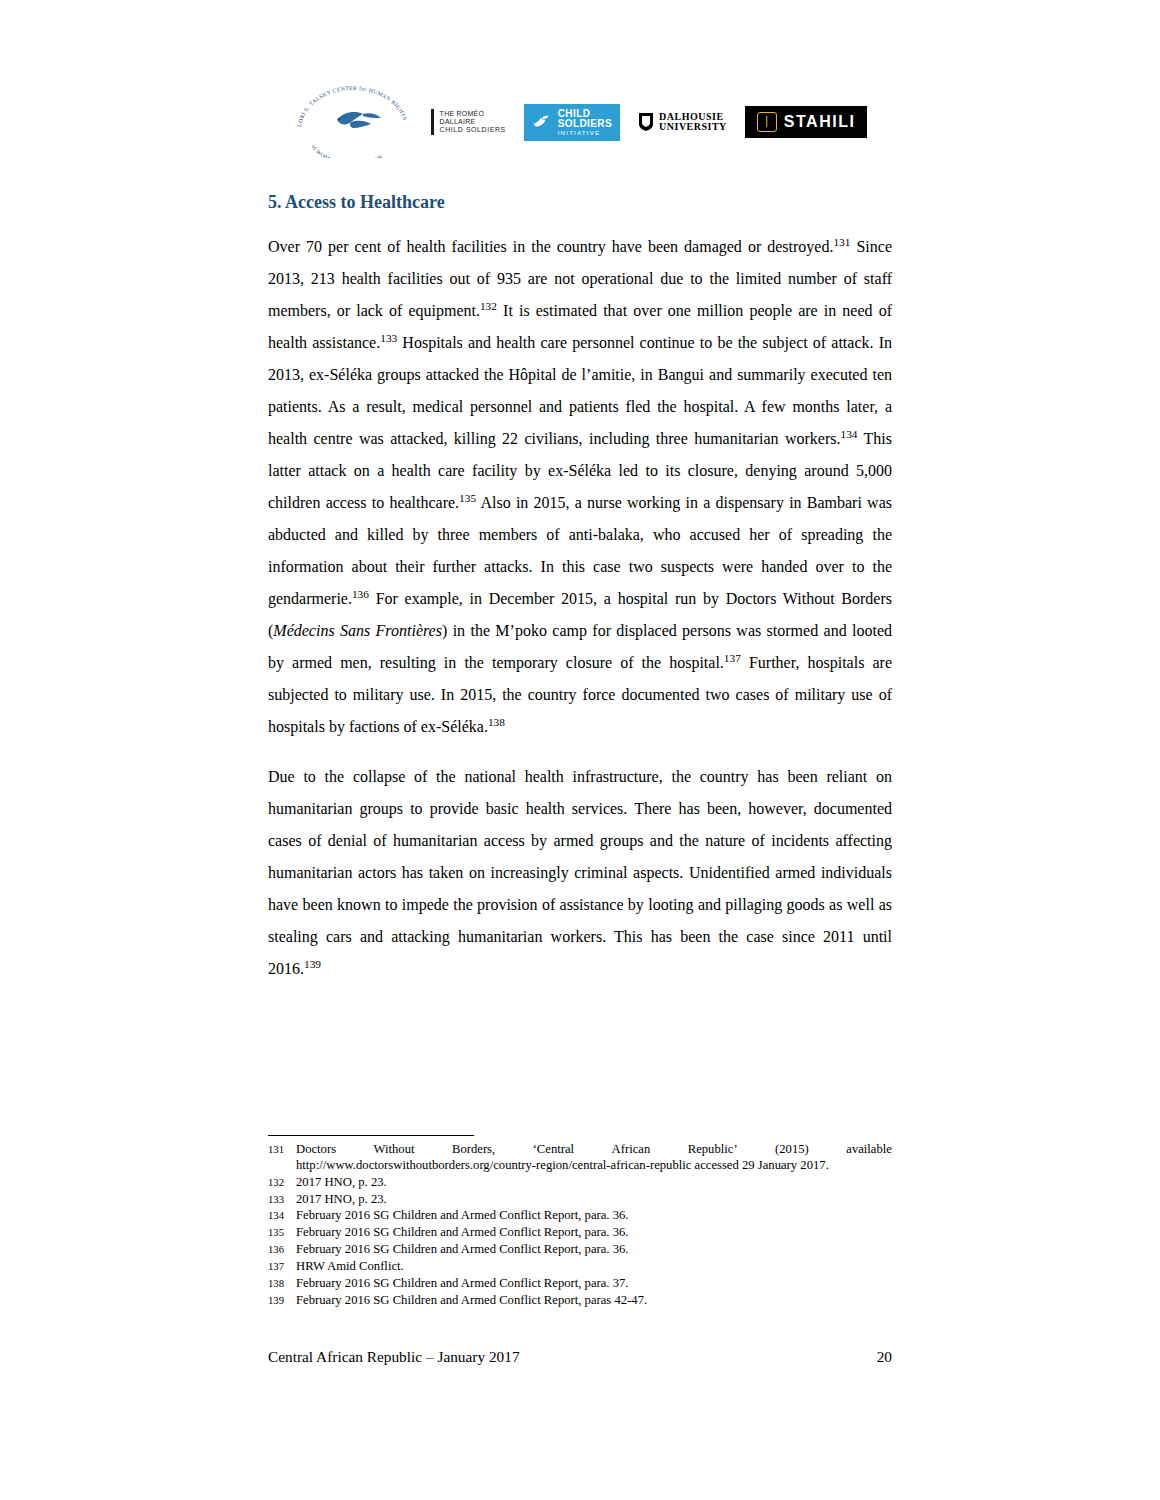LORI E. TALSKY CENTER for HUMAN RIGHTS of WOMEN AND CHILDREN
THE ROMÉO
DALLAIRE
CHILD SOLDIERS
CHILD
SOLDIERSINITIATIVE
Dalhousie
University
STAHILI
5. Access to Healthcare
Over 70 per cent of health facilities in the country have been damaged or destroyed.131 Since 2013, 213 health facilities out of 935 are not operational due to the limited number of staff members, or lack of equipment.132 It is estimated that over one million people are in need of health assistance.133 Hospitals and health care personnel continue to be the subject of attack. In 2013, ex-Séléka groups attacked the Hôpital de l’amitie, in Bangui and summarily executed ten patients. As a result, medical personnel and patients fled the hospital. A few months later, a health centre was attacked, killing 22 civilians, including three humanitarian workers.134 This latter attack on a health care facility by ex-Séléka led to its closure, denying around 5,000 children access to healthcare.135 Also in 2015, a nurse working in a dispensary in Bambari was abducted and killed by three members of anti-balaka, who accused her of spreading the information about their further attacks. In this case two suspects were handed over to the gendarmerie.136 For example, in December 2015, a hospital run by Doctors Without Borders (Médecins Sans Frontières) in the M’poko camp for displaced persons was stormed and looted by armed men, resulting in the temporary closure of the hospital.137 Further, hospitals are subjected to military use. In 2015, the country force documented two cases of military use of hospitals by factions of ex-Séléka.138
Due to the collapse of the national health infrastructure, the country has been reliant on humanitarian groups to provide basic health services. There has been, however, documented cases of denial of humanitarian access by armed groups and the nature of incidents affecting humanitarian actors has taken on increasingly criminal aspects. Unidentified armed individuals have been known to impede the provision of assistance by looting and pillaging goods as well as stealing cars and attacking humanitarian workers. This has been the case since 2011 until 2016.139
131
Doctors Without Borders,‘Central African Republic’(2015) available
http://www.doctorswithoutborders.org/country-region/central-african-republic accessed 29 January 2017.
132
2017 HNO, p. 23.
133
2017 HNO, p. 23.
134
February 2016 SG Children and Armed Conflict Report, para. 36.
135
February 2016 SG Children and Armed Conflict Report, para. 36.
136
February 2016 SG Children and Armed Conflict Report, para. 36.
137
HRW Amid Conflict.
138
February 2016 SG Children and Armed Conflict Report, para. 37.
139
February 2016 SG Children and Armed Conflict Report, paras 42-47.
Central African Republic – January 2017
20